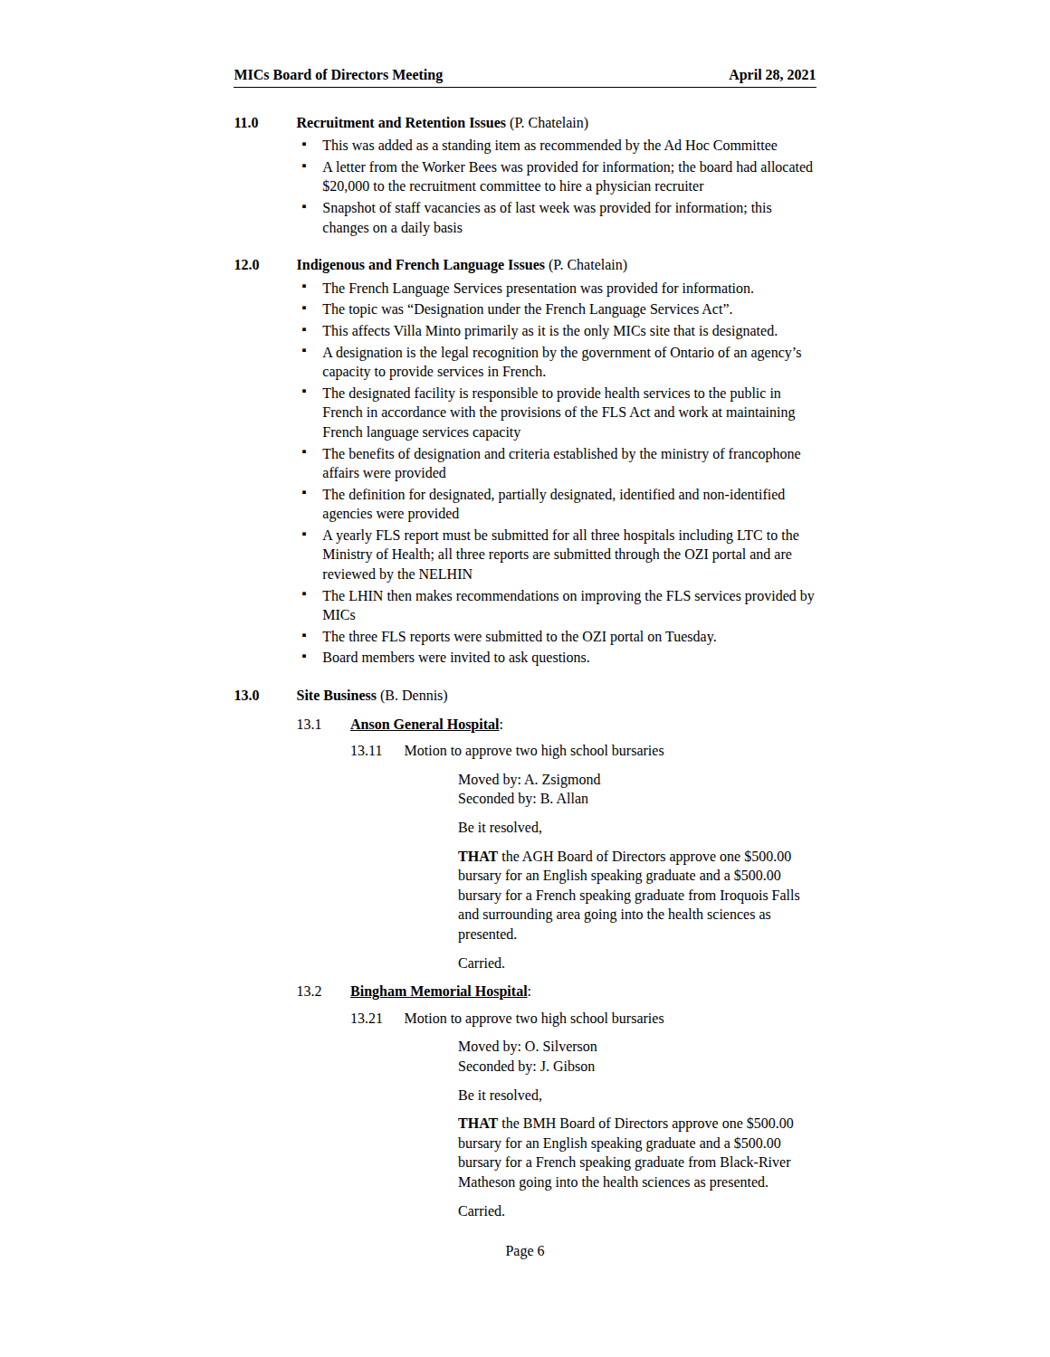MICs Board of Directors Meeting April 28, 2021
11.0 Recruitment and Retention Issues (P. Chatelain)
This was added as a standing item as recommended by the Ad Hoc Committee
A letter from the Worker Bees was provided for information; the board had allocated $20,000 to the recruitment committee to hire a physician recruiter
Snapshot of staff vacancies as of last week was provided for information; this changes on a daily basis
12.0 Indigenous and French Language Issues (P. Chatelain)
The French Language Services presentation was provided for information.
The topic was “Designation under the French Language Services Act”.
This affects Villa Minto primarily as it is the only MICs site that is designated.
A designation is the legal recognition by the government of Ontario of an agency’s capacity to provide services in French.
The designated facility is responsible to provide health services to the public in French in accordance with the provisions of the FLS Act and work at maintaining French language services capacity
The benefits of designation and criteria established by the ministry of francophone affairs were provided
The definition for designated, partially designated, identified and non-identified agencies were provided
A yearly FLS report must be submitted for all three hospitals including LTC to the Ministry of Health; all three reports are submitted through the OZI portal and are reviewed by the NELHIN
The LHIN then makes recommendations on improving the FLS services provided by MICs
The three FLS reports were submitted to the OZI portal on Tuesday.
Board members were invited to ask questions.
13.0 Site Business (B. Dennis)
13.1 Anson General Hospital:
13.11 Motion to approve two high school bursaries
Moved by: A. Zsigmond
Seconded by: B. Allan
Be it resolved,
THAT the AGH Board of Directors approve one $500.00 bursary for an English speaking graduate and a $500.00 bursary for a French speaking graduate from Iroquois Falls and surrounding area going into the health sciences as presented.
Carried.
13.2 Bingham Memorial Hospital:
13.21 Motion to approve two high school bursaries
Moved by: O. Silverson
Seconded by: J. Gibson
Be it resolved,
THAT the BMH Board of Directors approve one $500.00 bursary for an English speaking graduate and a $500.00 bursary for a French speaking graduate from Black-River Matheson going into the health sciences as presented.
Carried.
Page 6